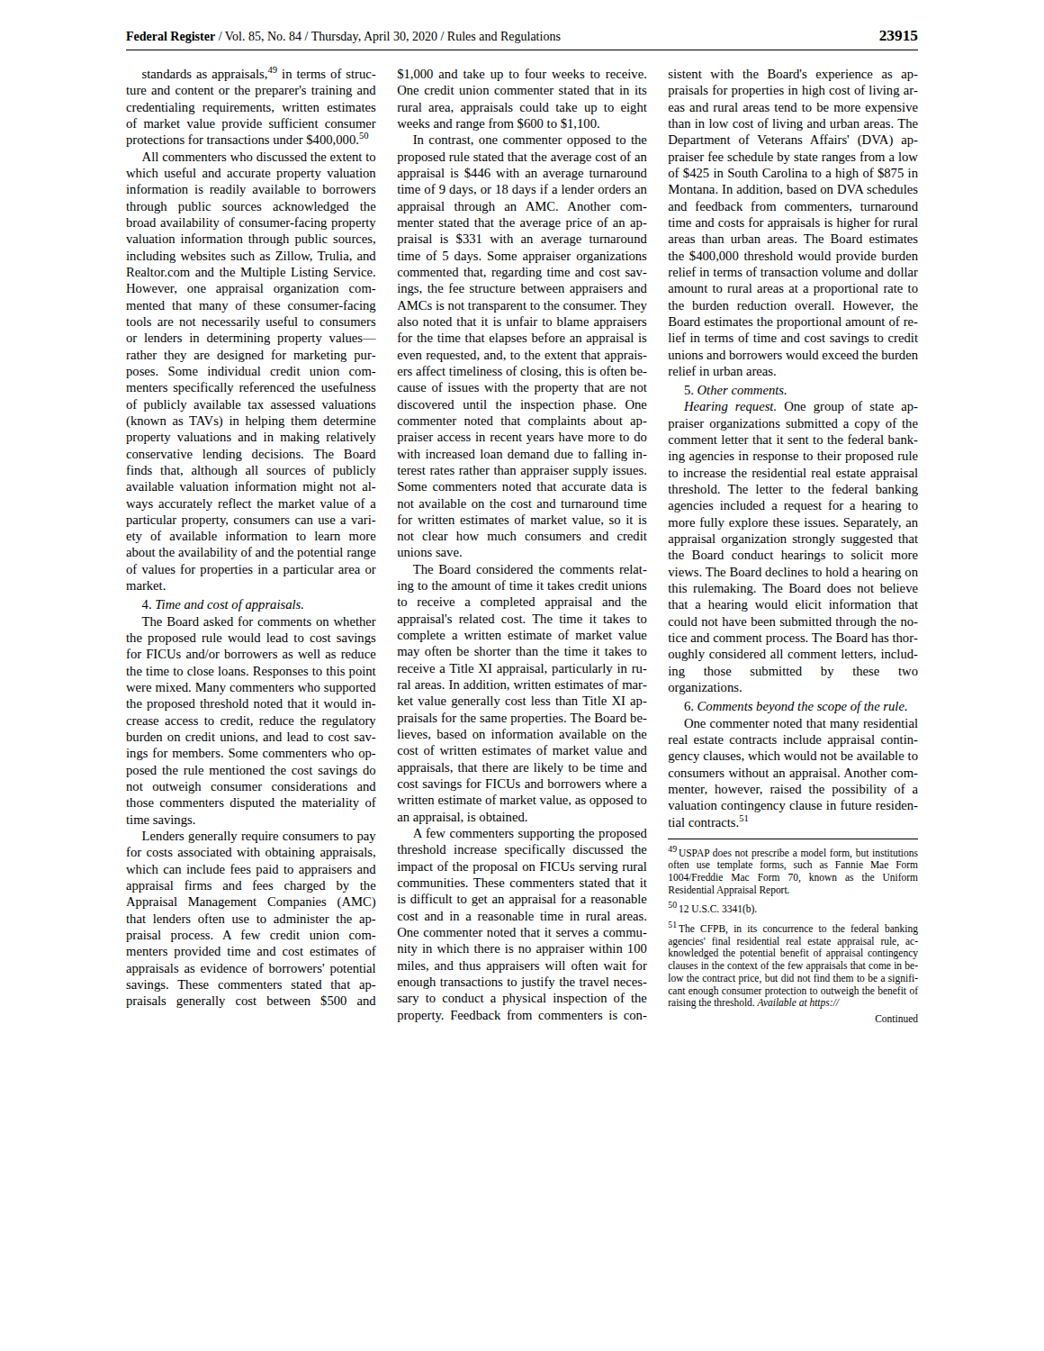Federal Register / Vol. 85, No. 84 / Thursday, April 30, 2020 / Rules and Regulations
23915
standards as appraisals,49 in terms of structure and content or the preparer's training and credentialing requirements, written estimates of market value provide sufficient consumer protections for transactions under $400,000.50
All commenters who discussed the extent to which useful and accurate property valuation information is readily available to borrowers through public sources acknowledged the broad availability of consumer-facing property valuation information through public sources, including websites such as Zillow, Trulia, and Realtor.com and the Multiple Listing Service. However, one appraisal organization commented that many of these consumer-facing tools are not necessarily useful to consumers or lenders in determining property values—rather they are designed for marketing purposes. Some individual credit union commenters specifically referenced the usefulness of publicly available tax assessed valuations (known as TAVs) in helping them determine property valuations and in making relatively conservative lending decisions. The Board finds that, although all sources of publicly available valuation information might not always accurately reflect the market value of a particular property, consumers can use a variety of available information to learn more about the availability of and the potential range of values for properties in a particular area or market.
4. Time and cost of appraisals.
The Board asked for comments on whether the proposed rule would lead to cost savings for FICUs and/or borrowers as well as reduce the time to close loans. Responses to this point were mixed. Many commenters who supported the proposed threshold noted that it would increase access to credit, reduce the regulatory burden on credit unions, and lead to cost savings for members. Some commenters who opposed the rule mentioned the cost savings do not outweigh consumer considerations and those commenters disputed the materiality of time savings.
Lenders generally require consumers to pay for costs associated with obtaining appraisals, which can include fees paid to appraisers and appraisal firms and fees charged by the Appraisal Management Companies (AMC) that lenders often use to administer the appraisal process. A few credit union commenters provided time and cost estimates of appraisals as evidence of borrowers' potential savings. These commenters stated that appraisals generally cost between $500 and $1,000 and take up to four weeks to receive. One credit union commenter stated that in its rural area, appraisals could take up to eight weeks and range from $600 to $1,100.
In contrast, one commenter opposed to the proposed rule stated that the average cost of an appraisal is $446 with an average turnaround time of 9 days, or 18 days if a lender orders an appraisal through an AMC. Another commenter stated that the average price of an appraisal is $331 with an average turnaround time of 5 days. Some appraiser organizations commented that, regarding time and cost savings, the fee structure between appraisers and AMCs is not transparent to the consumer. They also noted that it is unfair to blame appraisers for the time that elapses before an appraisal is even requested, and, to the extent that appraisers affect timeliness of closing, this is often because of issues with the property that are not discovered until the inspection phase. One commenter noted that complaints about appraiser access in recent years have more to do with increased loan demand due to falling interest rates rather than appraiser supply issues. Some commenters noted that accurate data is not available on the cost and turnaround time for written estimates of market value, so it is not clear how much consumers and credit unions save.
The Board considered the comments relating to the amount of time it takes credit unions to receive a completed appraisal and the appraisal's related cost. The time it takes to complete a written estimate of market value may often be shorter than the time it takes to receive a Title XI appraisal, particularly in rural areas. In addition, written estimates of market value generally cost less than Title XI appraisals for the same properties. The Board believes, based on information available on the cost of written estimates of market value and appraisals, that there are likely to be time and cost savings for FICUs and borrowers where a written estimate of market value, as opposed to an appraisal, is obtained.
A few commenters supporting the proposed threshold increase specifically discussed the impact of the proposal on FICUs serving rural communities. These commenters stated that it is difficult to get an appraisal for a reasonable cost and in a reasonable time in rural areas. One commenter noted that it serves a community in which there is no appraiser within 100 miles, and thus appraisers will often wait for enough transactions to justify the travel necessary to conduct a physical inspection of the property. Feedback from commenters is consistent with the Board's experience as appraisals for properties in high cost of living areas and rural areas tend to be more expensive than in low cost of living and urban areas. The Department of Veterans Affairs' (DVA) appraiser fee schedule by state ranges from a low of $425 in South Carolina to a high of $875 in Montana. In addition, based on DVA schedules and feedback from commenters, turnaround time and costs for appraisals is higher for rural areas than urban areas. The Board estimates the $400,000 threshold would provide burden relief in terms of transaction volume and dollar amount to rural areas at a proportional rate to the burden reduction overall. However, the Board estimates the proportional amount of relief in terms of time and cost savings to credit unions and borrowers would exceed the burden relief in urban areas.
5. Other comments.
Hearing request. One group of state appraiser organizations submitted a copy of the comment letter that it sent to the federal banking agencies in response to their proposed rule to increase the residential real estate appraisal threshold. The letter to the federal banking agencies included a request for a hearing to more fully explore these issues. Separately, an appraisal organization strongly suggested that the Board conduct hearings to solicit more views. The Board declines to hold a hearing on this rulemaking. The Board does not believe that a hearing would elicit information that could not have been submitted through the notice and comment process. The Board has thoroughly considered all comment letters, including those submitted by these two organizations.
6. Comments beyond the scope of the rule.
One commenter noted that many residential real estate contracts include appraisal contingency clauses, which would not be available to consumers without an appraisal. Another commenter, however, raised the possibility of a valuation contingency clause in future residential contracts.51
49 USPAP does not prescribe a model form, but institutions often use template forms, such as Fannie Mae Form 1004/Freddie Mac Form 70, known as the Uniform Residential Appraisal Report.
5012 U.S.C. 3341(b).
51 The CFPB, in its concurrence to the federal banking agencies' final residential real estate appraisal rule, acknowledged the potential benefit of appraisal contingency clauses in the context of the few appraisals that come in below the contract price, but did not find them to be a significant enough consumer protection to outweigh the benefit of raising the threshold. Available at https://
Continued